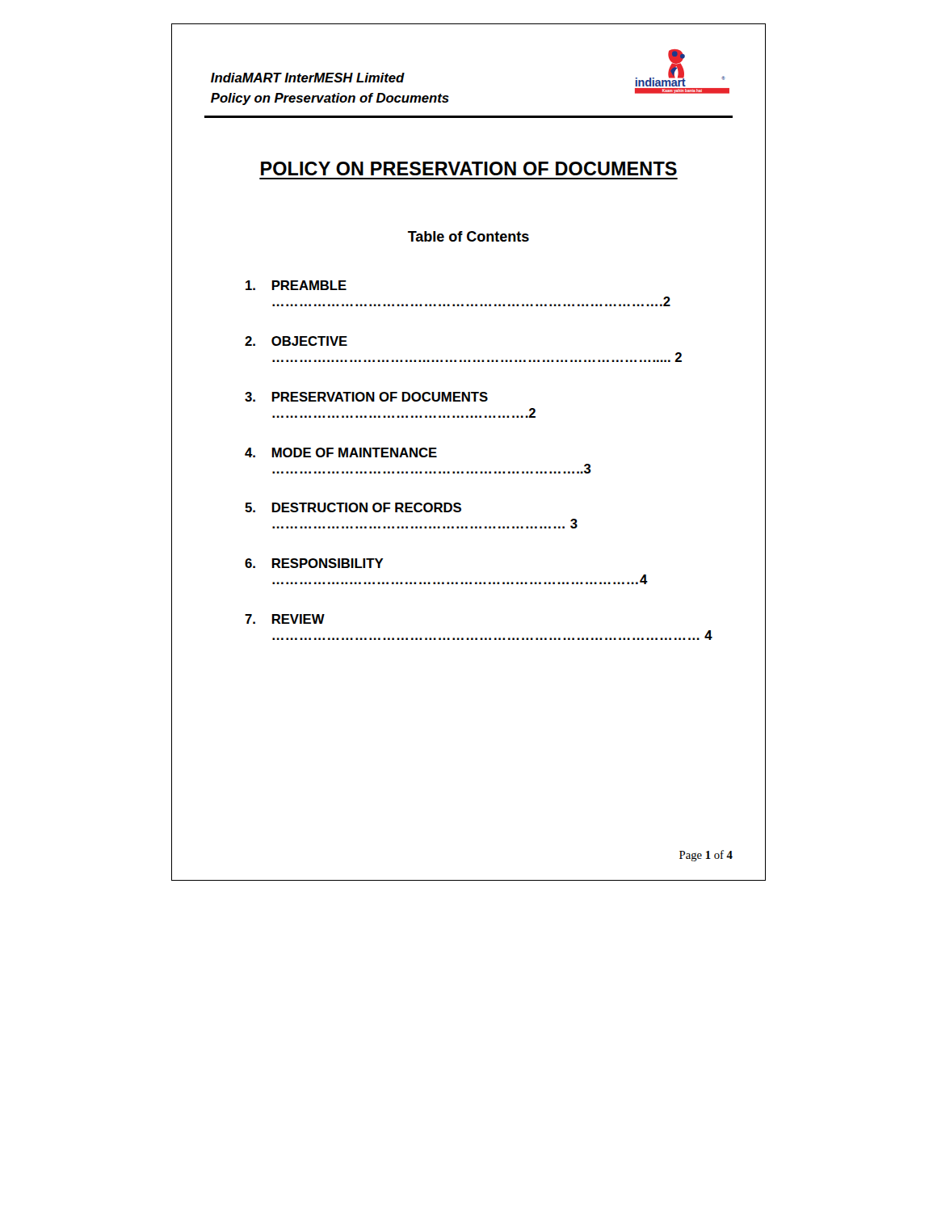IndiaMART InterMESH Limited
Policy on Preservation of Documents
indiamart ® Kaam yahin banta hai
POLICY ON PRESERVATION OF DOCUMENTS
Table of Contents
PREAMBLE ………………………………………………………………………….2
OBJECTIVE …………..………………...…………………………………………..... 2
PRESERVATION OF DOCUMENTS …………………………………….………….2
MODE OF MAINTENANCE …………………………………………………………..3
DESTRUCTION OF RECORDS …………………………….………………………… 3
RESPONSIBILITY ……………..………………………………………………………4
REVIEW ………………………………………………………………………………… 4
Page 1 of 4